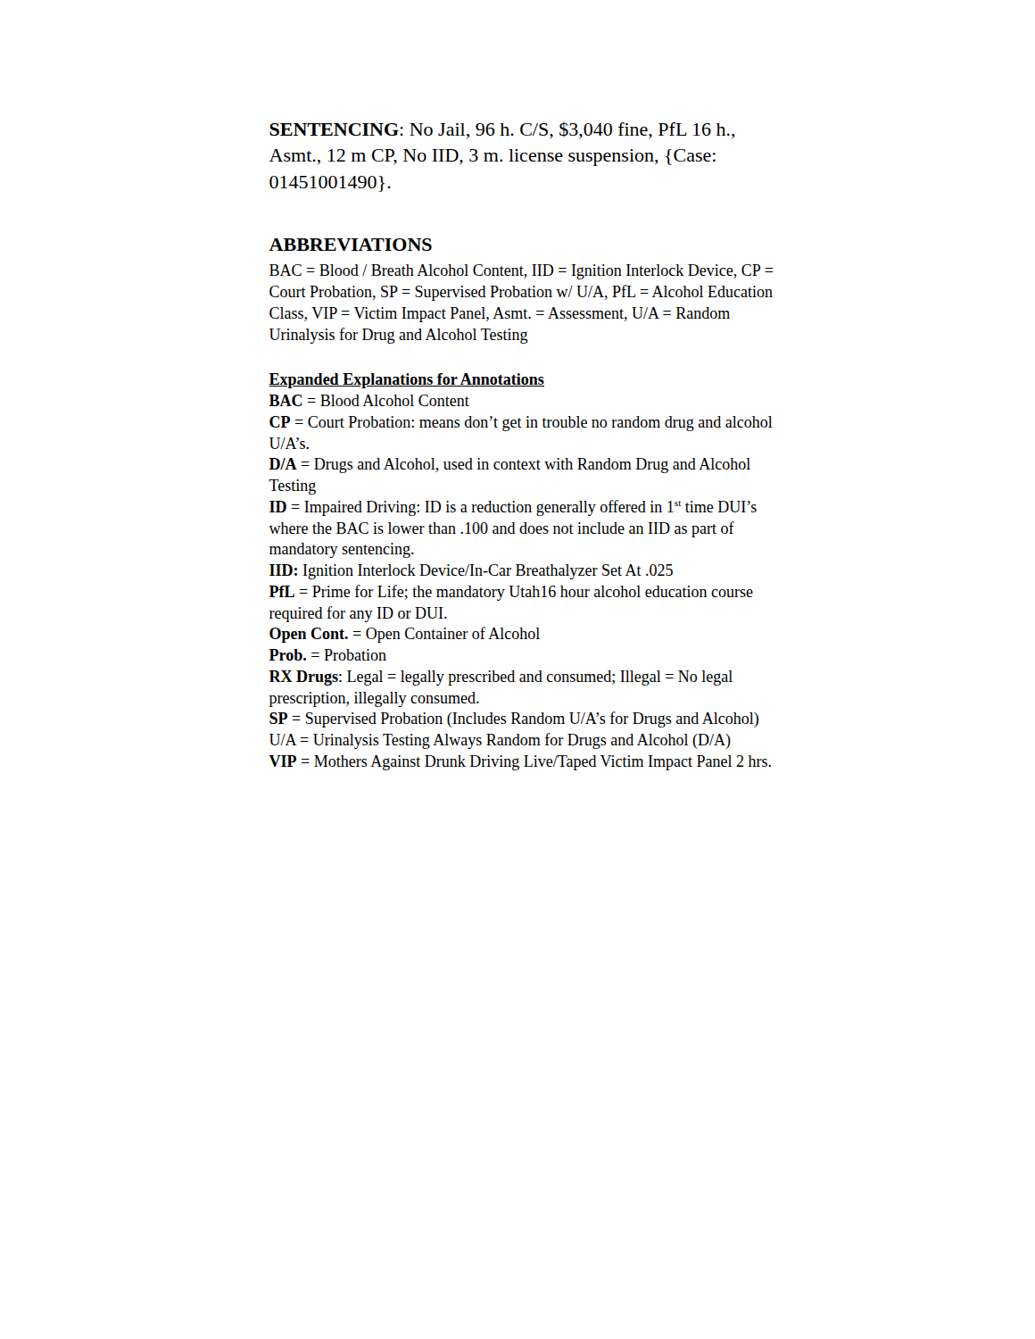SENTENCING: No Jail, 96 h. C/S, $3,040 fine, PfL 16 h., Asmt., 12 m CP, No IID, 3 m. license suspension, {Case: 01451001490}.
ABBREVIATIONS
BAC = Blood / Breath Alcohol Content, IID = Ignition Interlock Device, CP = Court Probation, SP = Supervised Probation w/ U/A, PfL = Alcohol Education Class, VIP = Victim Impact Panel, Asmt. = Assessment, U/A = Random Urinalysis for Drug and Alcohol Testing
Expanded Explanations for Annotations
BAC = Blood Alcohol Content
CP = Court Probation: means don’t get in trouble no random drug and alcohol U/A’s.
D/A = Drugs and Alcohol, used in context with Random Drug and Alcohol Testing
ID = Impaired Driving: ID is a reduction generally offered in 1st time DUI’s where the BAC is lower than .100 and does not include an IID as part of mandatory sentencing.
IID: Ignition Interlock Device/In-Car Breathalyzer Set At .025
PfL = Prime for Life; the mandatory Utah16 hour alcohol education course required for any ID or DUI.
Open Cont. = Open Container of Alcohol
Prob. = Probation
RX Drugs: Legal = legally prescribed and consumed; Illegal = No legal prescription, illegally consumed.
SP = Supervised Probation (Includes Random U/A’s for Drugs and Alcohol)
U/A = Urinalysis Testing Always Random for Drugs and Alcohol (D/A)
VIP = Mothers Against Drunk Driving Live/Taped Victim Impact Panel 2 hrs.